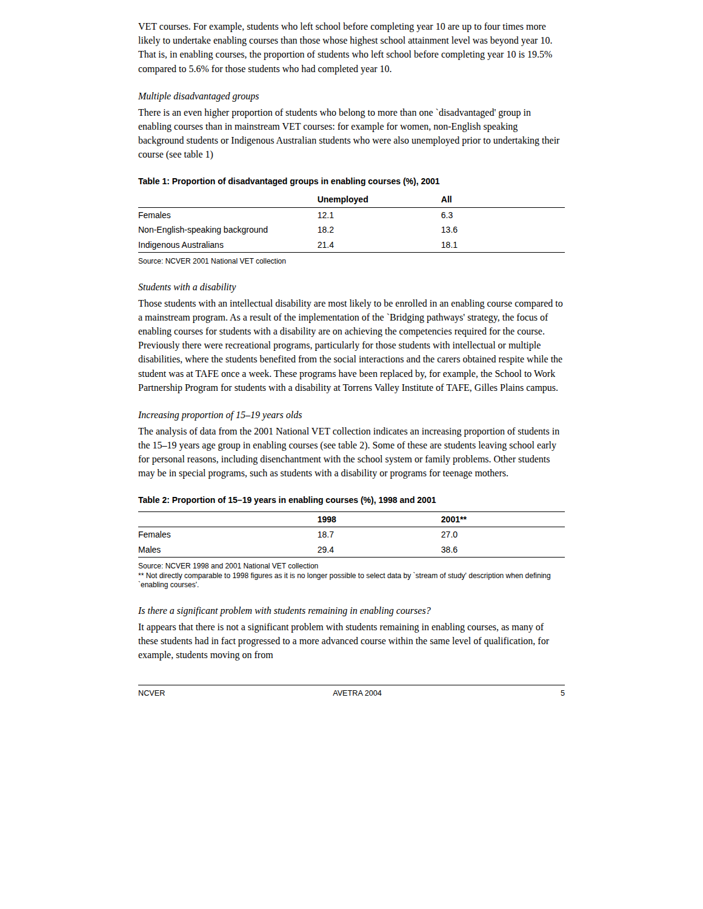VET courses. For example, students who left school before completing year 10 are up to four times more likely to undertake enabling courses than those whose highest school attainment level was beyond year 10. That is, in enabling courses, the proportion of students who left school before completing year 10 is 19.5% compared to 5.6% for those students who had completed year 10.
Multiple disadvantaged groups
There is an even higher proportion of students who belong to more than one `disadvantaged' group in enabling courses than in mainstream VET courses: for example for women, non-English speaking background students or Indigenous Australian students who were also unemployed prior to undertaking their course (see table 1)
Table 1: Proportion of disadvantaged groups in enabling courses (%), 2001
| | Unemployed | All |
| --- | --- | --- |
| Females | 12.1 | 6.3 |
| Non-English-speaking background | 18.2 | 13.6 |
| Indigenous Australians | 21.4 | 18.1 |
Source: NCVER 2001 National VET collection
Students with a disability
Those students with an intellectual disability are most likely to be enrolled in an enabling course compared to a mainstream program. As a result of the implementation of the `Bridging pathways' strategy, the focus of enabling courses for students with a disability are on achieving the competencies required for the course. Previously there were recreational programs, particularly for those students with intellectual or multiple disabilities, where the students benefited from the social interactions and the carers obtained respite while the student was at TAFE once a week. These programs have been replaced by, for example, the School to Work Partnership Program for students with a disability at Torrens Valley Institute of TAFE, Gilles Plains campus.
Increasing proportion of 15–19 years olds
The analysis of data from the 2001 National VET collection indicates an increasing proportion of students in the 15–19 years age group in enabling courses (see table 2). Some of these are students leaving school early for personal reasons, including disenchantment with the school system or family problems. Other students may be in special programs, such as students with a disability or programs for teenage mothers.
Table 2: Proportion of 15–19 years in enabling courses (%), 1998 and 2001
| | 1998 | 2001** |
| --- | --- | --- |
| Females | 18.7 | 27.0 |
| Males | 29.4 | 38.6 |
Source: NCVER 1998 and 2001 National VET collection
** Not directly comparable to 1998 figures as it is no longer possible to select data by `stream of study' description when defining `enabling courses'.
Is there a significant problem with students remaining in enabling courses?
It appears that there is not a significant problem with students remaining in enabling courses, as many of these students had in fact progressed to a more advanced course within the same level of qualification, for example, students moving on from
NCVER AVETRA 2004 5